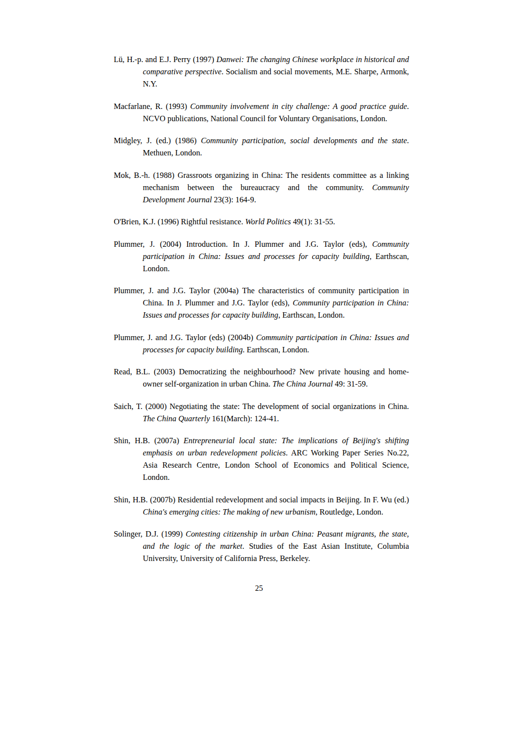Lü, H.-p. and E.J. Perry (1997) Danwei: The changing Chinese workplace in historical and comparative perspective. Socialism and social movements, M.E. Sharpe, Armonk, N.Y.
Macfarlane, R. (1993) Community involvement in city challenge: A good practice guide. NCVO publications, National Council for Voluntary Organisations, London.
Midgley, J. (ed.) (1986) Community participation, social developments and the state. Methuen, London.
Mok, B.-h. (1988) Grassroots organizing in China: The residents committee as a linking mechanism between the bureaucracy and the community. Community Development Journal 23(3): 164-9.
O'Brien, K.J. (1996) Rightful resistance. World Politics 49(1): 31-55.
Plummer, J. (2004) Introduction. In J. Plummer and J.G. Taylor (eds), Community participation in China: Issues and processes for capacity building, Earthscan, London.
Plummer, J. and J.G. Taylor (2004a) The characteristics of community participation in China. In J. Plummer and J.G. Taylor (eds), Community participation in China: Issues and processes for capacity building, Earthscan, London.
Plummer, J. and J.G. Taylor (eds) (2004b) Community participation in China: Issues and processes for capacity building. Earthscan, London.
Read, B.L. (2003) Democratizing the neighbourhood? New private housing and home-owner self-organization in urban China. The China Journal 49: 31-59.
Saich, T. (2000) Negotiating the state: The development of social organizations in China. The China Quarterly 161(March): 124-41.
Shin, H.B. (2007a) Entrepreneurial local state: The implications of Beijing's shifting emphasis on urban redevelopment policies. ARC Working Paper Series No.22, Asia Research Centre, London School of Economics and Political Science, London.
Shin, H.B. (2007b) Residential redevelopment and social impacts in Beijing. In F. Wu (ed.) China's emerging cities: The making of new urbanism, Routledge, London.
Solinger, D.J. (1999) Contesting citizenship in urban China: Peasant migrants, the state, and the logic of the market. Studies of the East Asian Institute, Columbia University, University of California Press, Berkeley.
25